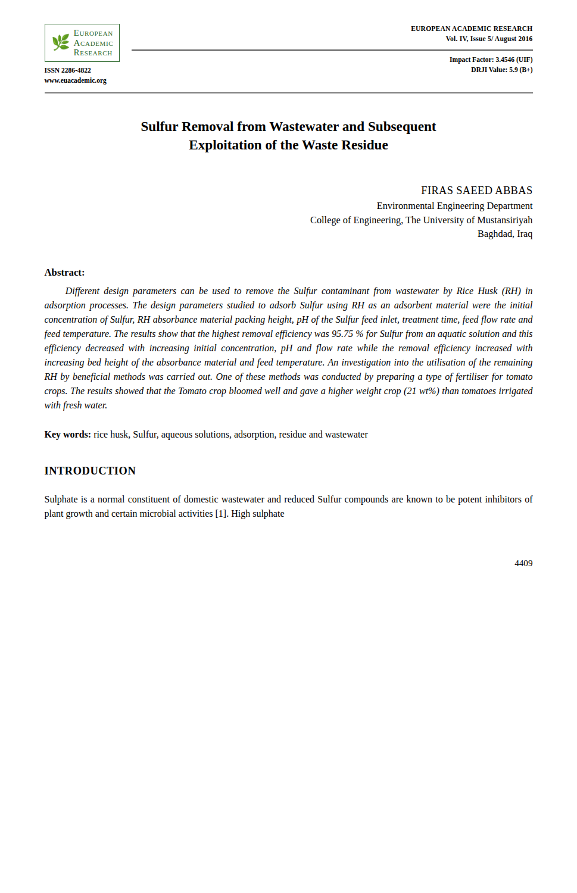🌿 European Academic Research
ISSN 2286-4822
www.euacademic.org
EUROPEAN ACADEMIC RESEARCH
Vol. IV, Issue 5/ August 2016
Impact Factor: 3.4546 (UIF)
DRJI Value: 5.9 (B+)
Sulfur Removal from Wastewater and Subsequent
Exploitation of the Waste Residue
FIRAS SAEED ABBAS
Environmental Engineering Department
College of Engineering, The University of Mustansiriyah
Baghdad, Iraq
Abstract:
Different design parameters can be used to remove the Sulfur contaminant from wastewater by Rice Husk (RH) in adsorption processes. The design parameters studied to adsorb Sulfur using RH as an adsorbent material were the initial concentration of Sulfur, RH absorbance material packing height, pH of the Sulfur feed inlet, treatment time, feed flow rate and feed temperature. The results show that the highest removal efficiency was 95.75 % for Sulfur from an aquatic solution and this efficiency decreased with increasing initial concentration, pH and flow rate while the removal efficiency increased with increasing bed height of the absorbance material and feed temperature. An investigation into the utilisation of the remaining RH by beneficial methods was carried out. One of these methods was conducted by preparing a type of fertiliser for tomato crops. The results showed that the Tomato crop bloomed well and gave a higher weight crop (21 wt%) than tomatoes irrigated with fresh water.
Key words: rice husk, Sulfur, aqueous solutions, adsorption, residue and wastewater
INTRODUCTION
Sulphate is a normal constituent of domestic wastewater and reduced Sulfur compounds are known to be potent inhibitors of plant growth and certain microbial activities [1]. High sulphate
4409